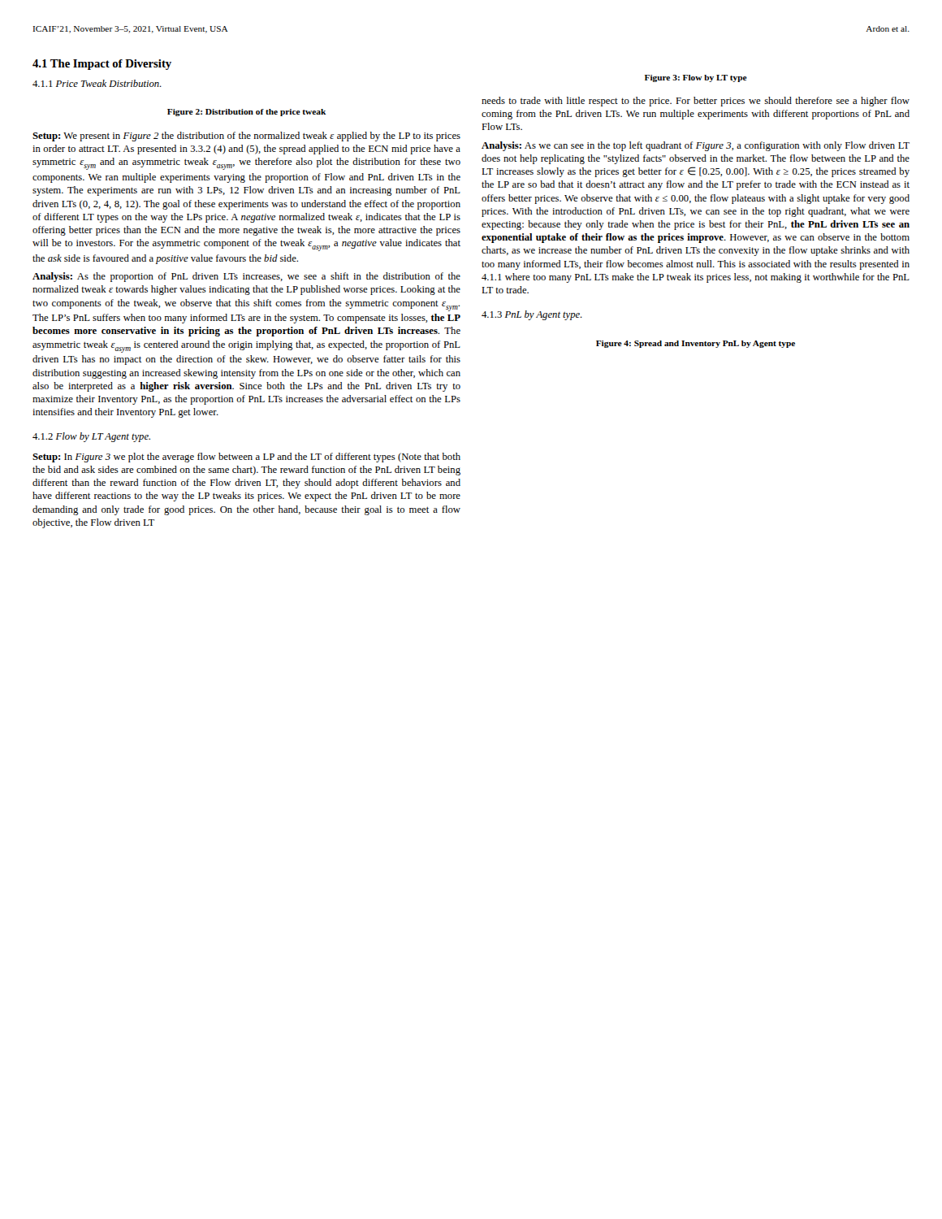ICAIF’21, November 3–5, 2021, Virtual Event, USA
Ardon et al.
4.1 The Impact of Diversity
4.1.1 Price Tweak Distribution.
Figure 2: Distribution of the price tweak
Setup: We present in Figure 2 the distribution of the normalized tweak ε applied by the LP to its prices in order to attract LT. As presented in 3.3.2 (4) and (5), the spread applied to the ECN mid price have a symmetric εsym and an asymmetric tweak εasym, we therefore also plot the distribution for these two components. We ran multiple experiments varying the proportion of Flow and PnL driven LTs in the system. The experiments are run with 3 LPs, 12 Flow driven LTs and an increasing number of PnL driven LTs (0, 2, 4, 8, 12). The goal of these experiments was to understand the effect of the proportion of different LT types on the way the LPs price. A negative normalized tweak ε, indicates that the LP is offering better prices than the ECN and the more negative the tweak is, the more attractive the prices will be to investors. For the asymmetric component of the tweak εasym, a negative value indicates that the ask side is favoured and a positive value favours the bid side.
Analysis: As the proportion of PnL driven LTs increases, we see a shift in the distribution of the normalized tweak ε towards higher values indicating that the LP published worse prices. Looking at the two components of the tweak, we observe that this shift comes from the symmetric component εsym. The LP’s PnL suffers when too many informed LTs are in the system. To compensate its losses, the LP becomes more conservative in its pricing as the proportion of PnL driven LTs increases. The asymmetric tweak εasym is centered around the origin implying that, as expected, the proportion of PnL driven LTs has no impact on the direction of the skew. However, we do observe fatter tails for this distribution suggesting an increased skewing intensity from the LPs on one side or the other, which can also be interpreted as a higher risk aversion. Since both the LPs and the PnL driven LTs try to maximize their Inventory PnL, as the proportion of PnL LTs increases the adversarial effect on the LPs intensifies and their Inventory PnL get lower.
4.1.2 Flow by LT Agent type.
Setup: In Figure 3 we plot the average flow between a LP and the LT of different types (Note that both the bid and ask sides are combined on the same chart). The reward function of the PnL driven LT being different than the reward function of the Flow driven LT, they should adopt different behaviors and have different reactions to the way the LP tweaks its prices. We expect the PnL driven LT to be more demanding and only trade for good prices. On the other hand, because their goal is to meet a flow objective, the Flow driven LT
Figure 3: Flow by LT type
needs to trade with little respect to the price. For better prices we should therefore see a higher flow coming from the PnL driven LTs. We run multiple experiments with different proportions of PnL and Flow LTs.
Analysis: As we can see in the top left quadrant of Figure 3, a configuration with only Flow driven LT does not help replicating the "stylized facts" observed in the market. The flow between the LP and the LT increases slowly as the prices get better for ε ∈ [0.25, 0.00]. With ε ≥ 0.25, the prices streamed by the LP are so bad that it doesn’t attract any flow and the LT prefer to trade with the ECN instead as it offers better prices. We observe that with ε ≤ 0.00, the flow plateaus with a slight uptake for very good prices. With the introduction of PnL driven LTs, we can see in the top right quadrant, what we were expecting: because they only trade when the price is best for their PnL, the PnL driven LTs see an exponential uptake of their flow as the prices improve. However, as we can observe in the bottom charts, as we increase the number of PnL driven LTs the convexity in the flow uptake shrinks and with too many informed LTs, their flow becomes almost null. This is associated with the results presented in 4.1.1 where too many PnL LTs make the LP tweak its prices less, not making it worthwhile for the PnL LT to trade.
4.1.3 PnL by Agent type.
Figure 4: Spread and Inventory PnL by Agent type